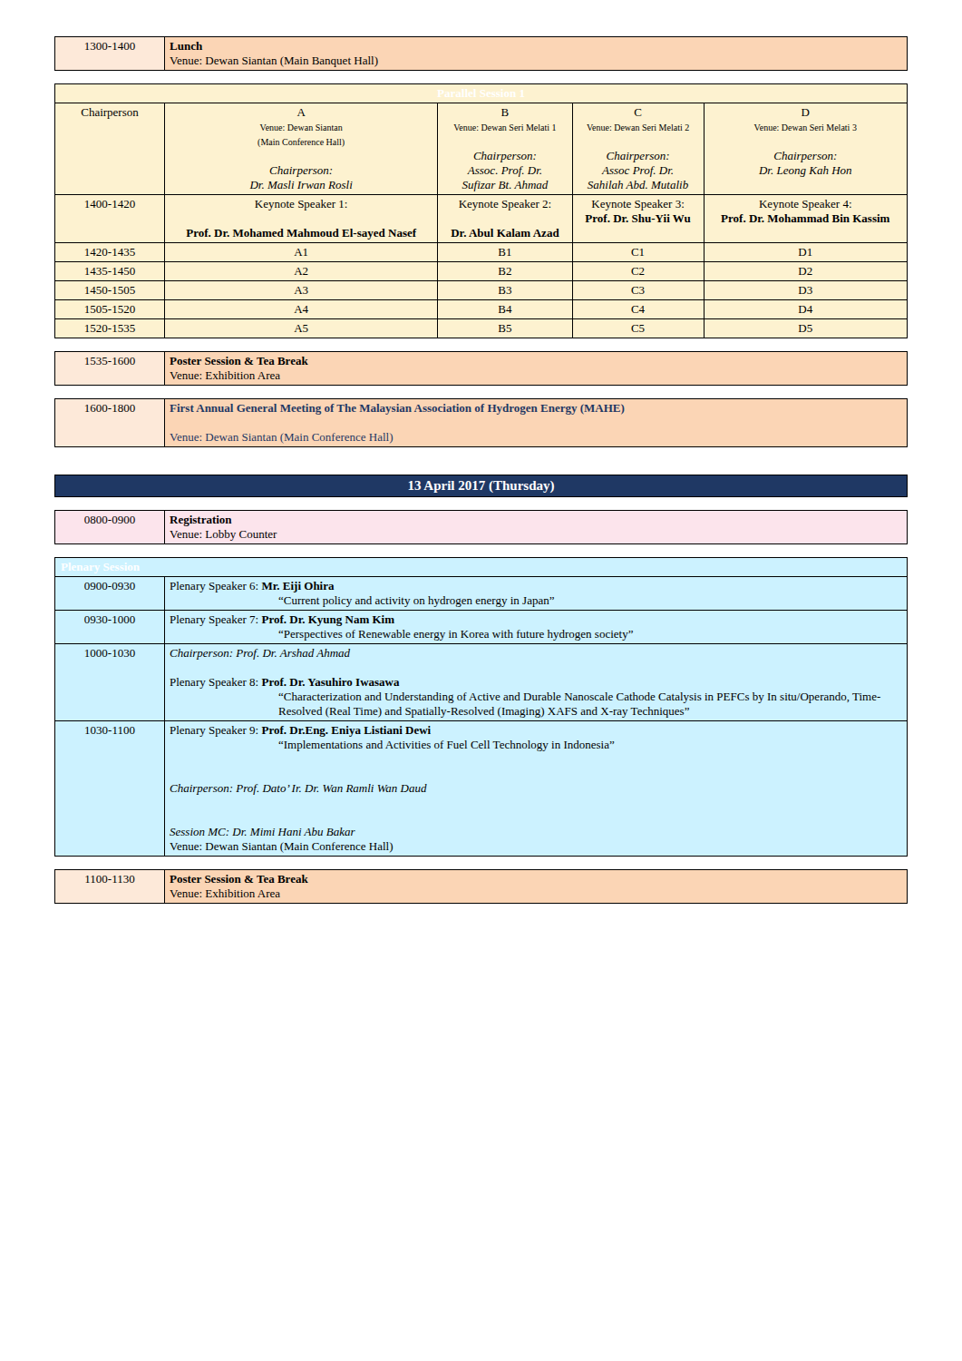| 1300-1400 | Lunch Venue: Dewan Siantan (Main Banquet Hall) |
| Parallel Session 1 |
| Chairperson | A Venue: Dewan Siantan (Main Conference Hall) Chairperson: Dr. Masli Irwan Rosli | B Venue: Dewan Seri Melati 1 Chairperson: Assoc. Prof. Dr. Sufizar Bt. Ahmad | C Venue: Dewan Seri Melati 2 Chairperson: Assoc Prof. Dr. Sahilah Abd. Mutalib | D Venue: Dewan Seri Melati 3 Chairperson: Dr. Leong Kah Hon |
| 1400-1420 | Keynote Speaker 1: Prof. Dr. Mohamed Mahmoud El-sayed Nasef | Keynote Speaker 2: Dr. Abul Kalam Azad | Keynote Speaker 3: Prof. Dr. Shu-Yii Wu | Keynote Speaker 4: Prof. Dr. Mohammad Bin Kassim |
| 1420-1435 | A1 | B1 | C1 | D1 |
| 1435-1450 | A2 | B2 | C2 | D2 |
| 1450-1505 | A3 | B3 | C3 | D3 |
| 1505-1520 | A4 | B4 | C4 | D4 |
| 1520-1535 | A5 | B5 | C5 | D5 |
| 1535-1600 | Poster Session & Tea Break Venue: Exhibition Area |
| 1600-1800 | First Annual General Meeting of The Malaysian Association of Hydrogen Energy (MAHE) Venue: Dewan Siantan (Main Conference Hall) |
13 April 2017 (Thursday)
| 0800-0900 | Registration Venue: Lobby Counter |
| Plenary Session |
| 0900-0930 | Plenary Speaker 6: Mr. Eiji Ohira “Current policy and activity on hydrogen energy in Japan” |
| 0930-1000 | Plenary Speaker 7: Prof. Dr. Kyung Nam Kim “Perspectives of Renewable energy in Korea with future hydrogen society” |
| 1000-1030 | Chairperson: Prof. Dr. Arshad Ahmad Plenary Speaker 8: Prof. Dr. Yasuhiro Iwasawa “Characterization and Understanding of Active and Durable Nanoscale Cathode Catalysis in PEFCs by In situ/Operando, Time-Resolved (Real Time) and Spatially-Resolved (Imaging) XAFS and X-ray Techniques” |
| 1030-1100 | Plenary Speaker 9: Prof. Dr.Eng. Eniya Listiani Dewi “Implementations and Activities of Fuel Cell Technology in Indonesia” Chairperson: Prof. Dato’ Ir. Dr. Wan Ramli Wan Daud Session MC: Dr. Mimi Hani Abu Bakar Venue: Dewan Siantan (Main Conference Hall) |
| 1100-1130 | Poster Session & Tea Break Venue: Exhibition Area |